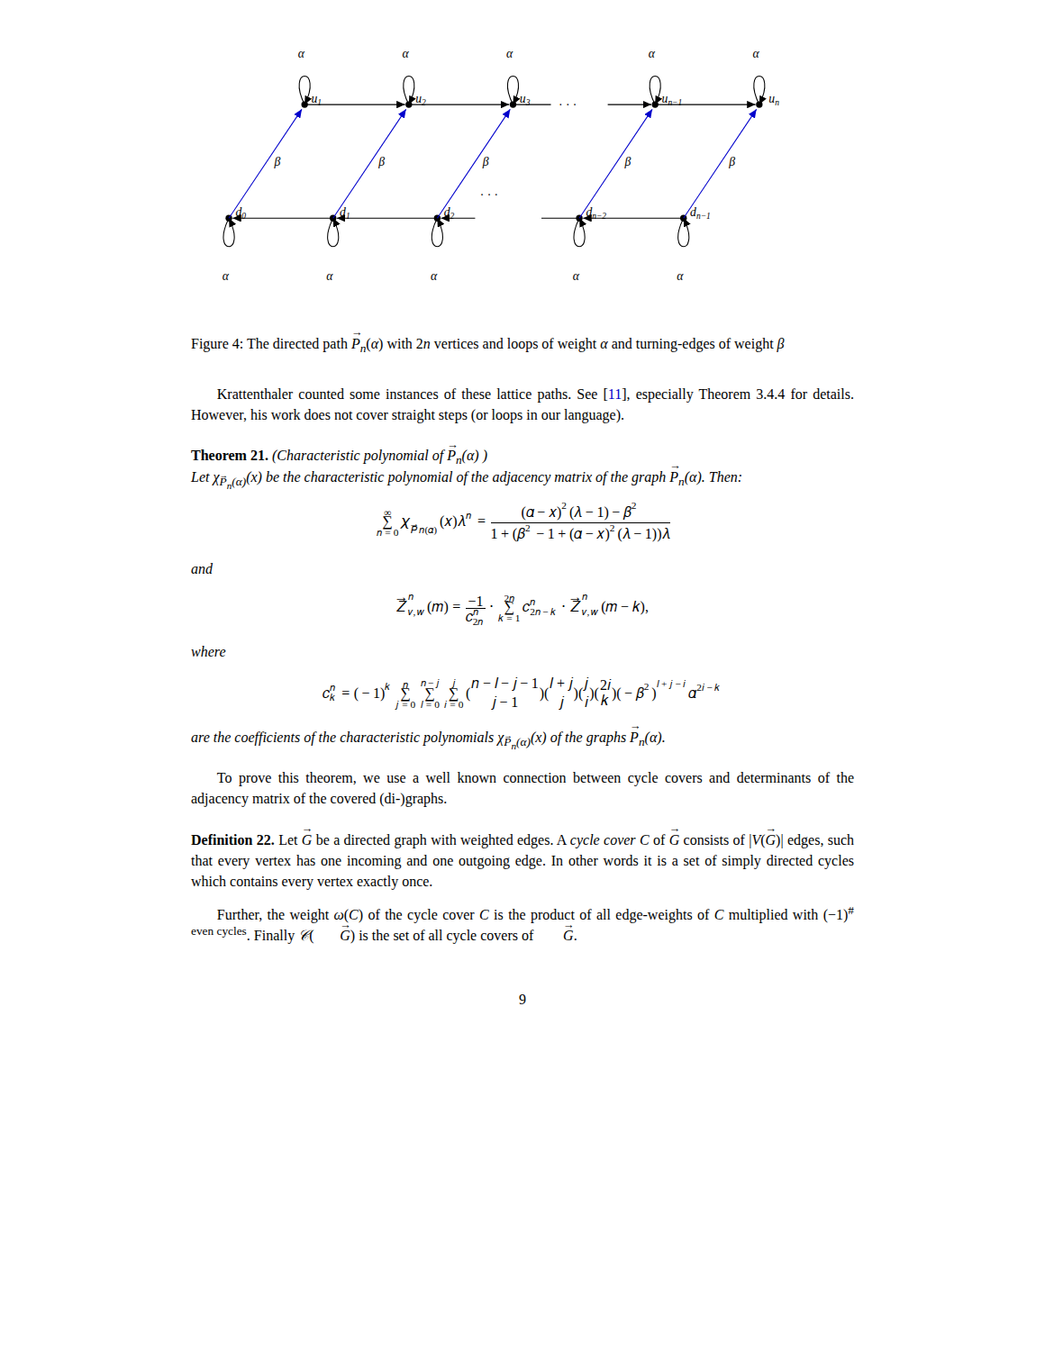α α α α α α α α α α u1 u2 u3 un−1 un d0 d1 d2 dn−2 dn−1 · · · · · · β β β β β
Figure 4: The directed path →Pn(α) with 2n vertices and loops of weight α and turning-edges of weight β
Krattenthaler counted some instances of these lattice paths. See [11], especially Theorem 3.4.4 for details. However, his work does not cover straight steps (or loops in our language).
Theorem 21. (Characteristic polynomial of →Pn(α) )
Let χ→Pn(α)(x) be the characteristic polynomial of the adjacency matrix of the graph →Pn(α). Then:
∑ n=0 ∞ χ P→ n (α) (x) λn = (α−x)2 (λ−1) − β2 1+ ( β2 −1+ (α−x)2 (λ−1) ) λ
and
Z→ v,w n (m) = −1 c2nn ⋅ ∑ k=1 2n c2n−kn ⋅ Z→ v,w n (m−k) ,
where
ckn = (−1)k ∑ j=0 n ∑ l=0 n−j ∑ i=0 j ( n−l−j−1 j−1 ) ( l+j j ) ( j i ) ( 2i k ) (−β2) l+j−i α2i−k
are the coefficients of the characteristic polynomials χ→Pn(α)(x) of the graphs →Pn(α).
To prove this theorem, we use a well known connection between cycle covers and determinants of the adjacency matrix of the covered (di-)graphs.
Definition 22. Let →G be a directed graph with weighted edges. A cycle cover C of →G consists of |V(→G)| edges, such that every vertex has one incoming and one outgoing edge. In other words it is a set of simply directed cycles which contains every vertex exactly once.
Further, the weight ω(C) of the cycle cover C is the product of all edge-weights of C multiplied with (−1)# even cycles. Finally 𝒞(→G) is the set of all cycle covers of →G.
9